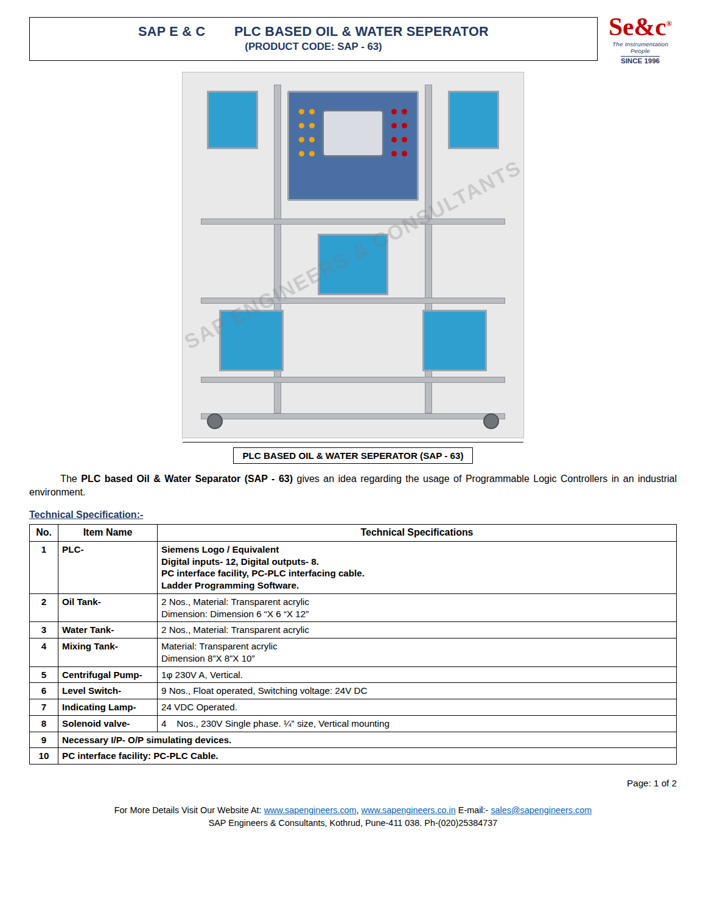SAP E & C PLC BASED OIL & WATER SEPERATOR
(PRODUCT CODE: SAP - 63)
Se&c®
The Instrumentation People
SINCE 1996
SAP ENGINEERS & CONSULTANTS
PLC BASED OIL & WATER SEPERATOR (SAP - 63)
The PLC based Oil & Water Separator (SAP - 63) gives an idea regarding the usage of Programmable Logic Controllers in an industrial environment.
Technical Specification:-
| No. | Item Name | Technical Specifications |
| --- | --- | --- |
| 1 | PLC- | Siemens Logo / Equivalent Digital inputs- 12, Digital outputs- 8. PC interface facility, PC-PLC interfacing cable. Ladder Programming Software. |
| 2 | Oil Tank- | 2 Nos., Material: Transparent acrylic Dimension: Dimension 6 “X 6 “X 12” |
| 3 | Water Tank- | 2 Nos., Material: Transparent acrylic |
| 4 | Mixing Tank- | Material: Transparent acrylic Dimension 8”X 8”X 10” |
| 5 | Centrifugal Pump- | 1φ 230V A, Vertical. |
| 6 | Level Switch- | 9 Nos., Float operated, Switching voltage: 24V DC |
| 7 | Indicating Lamp- | 24 VDC Operated. |
| 8 | Solenoid valve- | 4 Nos., 230V Single phase. ¼” size, Vertical mounting |
| 9 | Necessary I/P- O/P simulating devices. |
| 10 | PC interface facility: PC-PLC Cable. |
Page: 1 of 2
For More Details Visit Our Website At: www.sapengineers.com, www.sapengineers.co.in E-mail:- sales@sapengineers.com
SAP Engineers & Consultants, Kothrud, Pune-411 038. Ph-(020)25384737